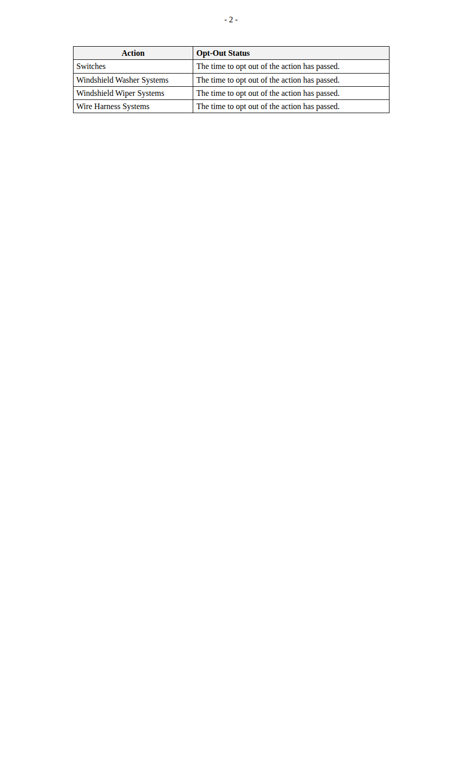- 2 -
| Action | Opt-Out Status |
| --- | --- |
| Switches | The time to opt out of the action has passed. |
| Windshield Washer Systems | The time to opt out of the action has passed. |
| Windshield Wiper Systems | The time to opt out of the action has passed. |
| Wire Harness Systems | The time to opt out of the action has passed. |